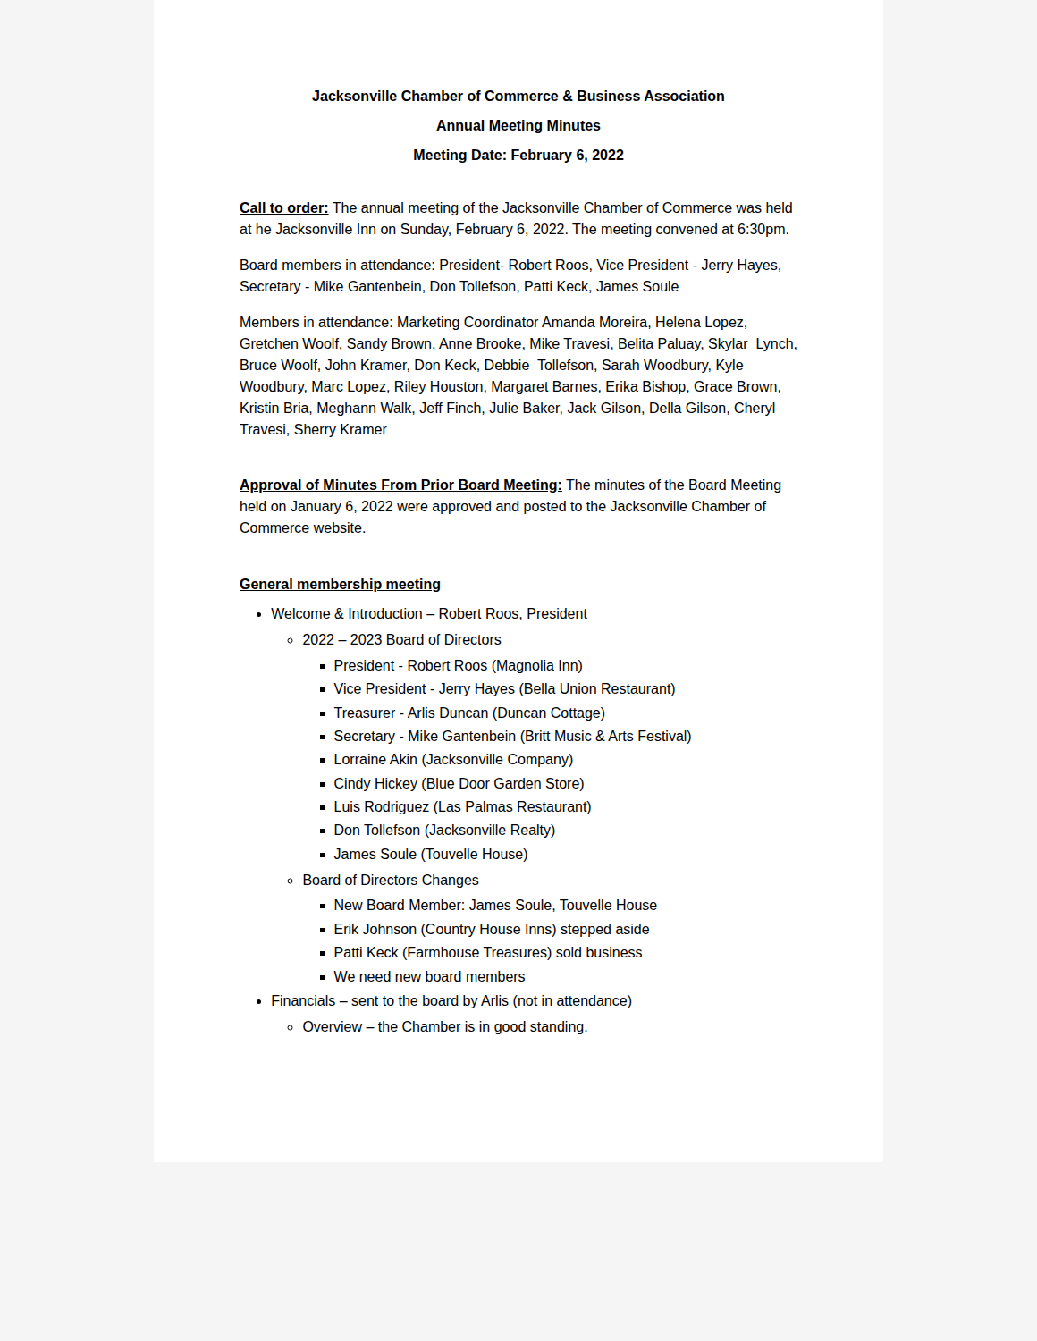Jacksonville Chamber of Commerce & Business Association
Annual Meeting Minutes
Meeting Date: February 6, 2022
Call to order: The annual meeting of the Jacksonville Chamber of Commerce was held at he Jacksonville Inn on Sunday, February 6, 2022. The meeting convened at 6:30pm.
Board members in attendance: President- Robert Roos, Vice President - Jerry Hayes, Secretary - Mike Gantenbein, Don Tollefson, Patti Keck, James Soule
Members in attendance: Marketing Coordinator Amanda Moreira, Helena Lopez, Gretchen Woolf, Sandy Brown, Anne Brooke, Mike Travesi, Belita Paluay, Skylar Lynch, Bruce Woolf, John Kramer, Don Keck, Debbie Tollefson, Sarah Woodbury, Kyle Woodbury, Marc Lopez, Riley Houston, Margaret Barnes, Erika Bishop, Grace Brown, Kristin Bria, Meghann Walk, Jeff Finch, Julie Baker, Jack Gilson, Della Gilson, Cheryl Travesi, Sherry Kramer
Approval of Minutes From Prior Board Meeting: The minutes of the Board Meeting held on January 6, 2022 were approved and posted to the Jacksonville Chamber of Commerce website.
General membership meeting
Welcome & Introduction – Robert Roos, President
2022 – 2023 Board of Directors
President - Robert Roos (Magnolia Inn)
Vice President - Jerry Hayes (Bella Union Restaurant)
Treasurer - Arlis Duncan (Duncan Cottage)
Secretary - Mike Gantenbein (Britt Music & Arts Festival)
Lorraine Akin (Jacksonville Company)
Cindy Hickey (Blue Door Garden Store)
Luis Rodriguez (Las Palmas Restaurant)
Don Tollefson (Jacksonville Realty)
James Soule (Touvelle House)
Board of Directors Changes
New Board Member: James Soule, Touvelle House
Erik Johnson (Country House Inns) stepped aside
Patti Keck (Farmhouse Treasures) sold business
We need new board members
Financials – sent to the board by Arlis (not in attendance)
Overview – the Chamber is in good standing.